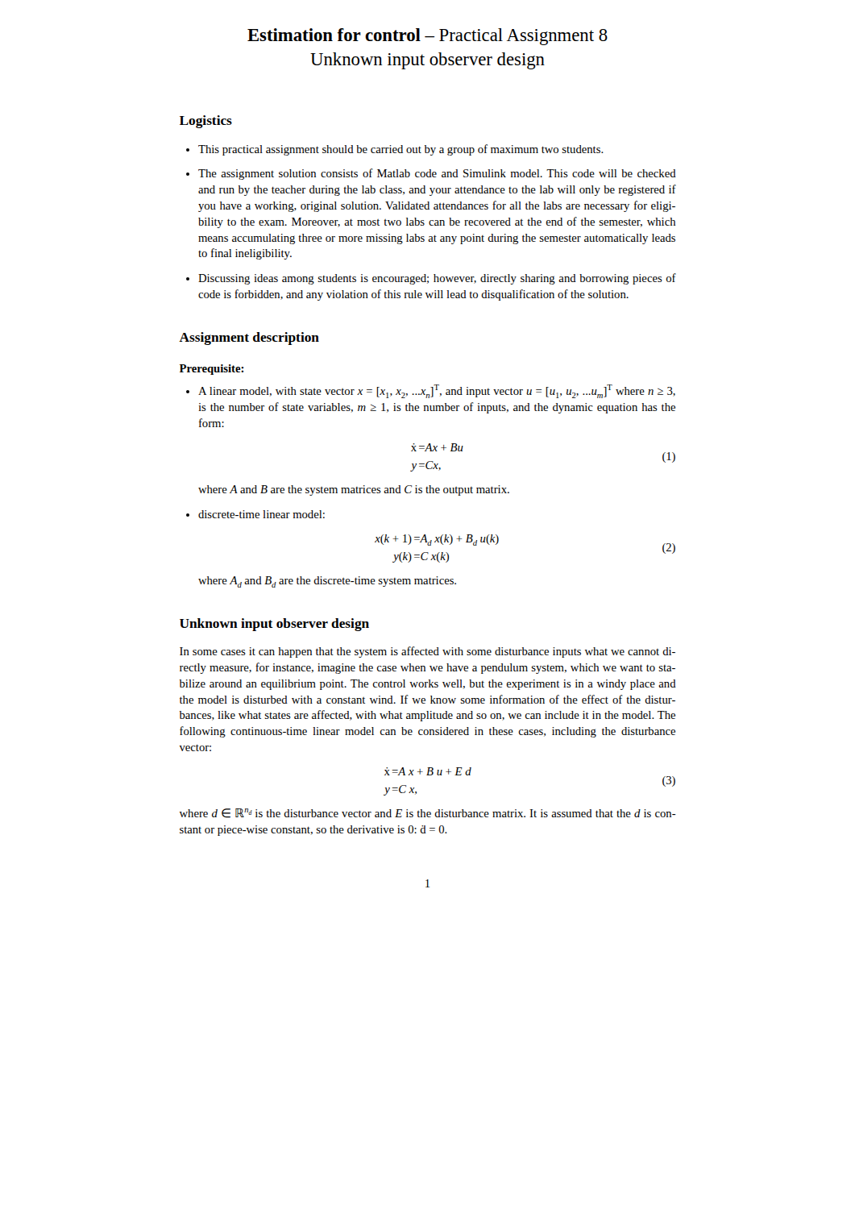Estimation for control – Practical Assignment 8
Unknown input observer design
Logistics
This practical assignment should be carried out by a group of maximum two students.
The assignment solution consists of Matlab code and Simulink model. This code will be checked and run by the teacher during the lab class, and your attendance to the lab will only be registered if you have a working, original solution. Validated attendances for all the labs are necessary for eligibility to the exam. Moreover, at most two labs can be recovered at the end of the semester, which means accumulating three or more missing labs at any point during the semester automatically leads to final ineligibility.
Discussing ideas among students is encouraged; however, directly sharing and borrowing pieces of code is forbidden, and any violation of this rule will lead to disqualification of the solution.
Assignment description
Prerequisite:
A linear model, with state vector x = [x1, x2, ...xn]T, and input vector u = [u1, u2, ...um]T where n ≥ 3, is the number of state variables, m ≥ 1, is the number of inputs, and the dynamic equation has the form:
ẋ=Ax + Bu y=Cx,
(1)
where A and B are the system matrices and C is the output matrix.
discrete-time linear model:
x(k + 1)=Ad x(k) + Bd u(k) y(k)=C x(k)
(2)
where Ad and Bd are the discrete-time system matrices.
Unknown input observer design
In some cases it can happen that the system is affected with some disturbance inputs what we cannot directly measure, for instance, imagine the case when we have a pendulum system, which we want to stabilize around an equilibrium point. The control works well, but the experiment is in a windy place and the model is disturbed with a constant wind. If we know some information of the effect of the disturbances, like what states are affected, with what amplitude and so on, we can include it in the model. The following continuous-time linear model can be considered in these cases, including the disturbance vector:
ẋ=A x + B u + E d y=C x,
(3)
where d ∈ ℝnd is the disturbance vector and E is the disturbance matrix. It is assumed that the d is constant or piece-wise constant, so the derivative is 0: ḋ = 0.
1